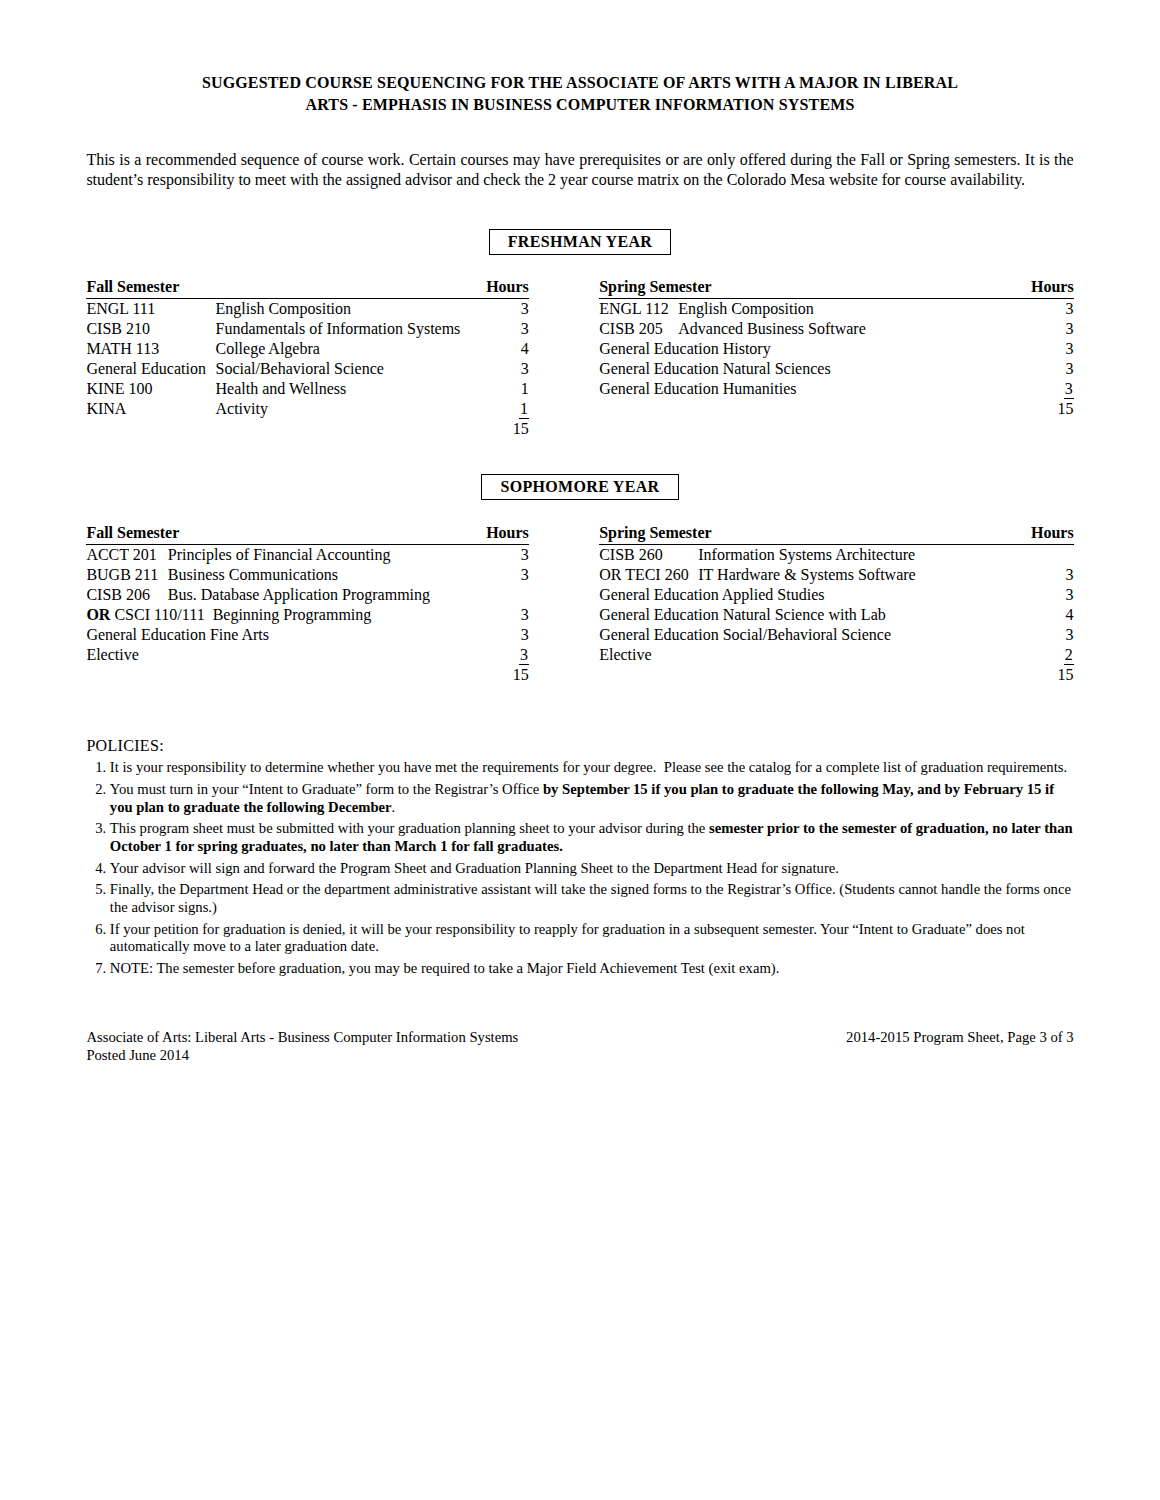Suggested Course Sequencing for the Associate of Arts with a Major in Liberal
Arts - Emphasis in Business Computer Information Systems
This is a recommended sequence of course work. Certain courses may have prerequisites or are only offered during the Fall or Spring semesters. It is the student’s responsibility to meet with the assigned advisor and check the 2 year course matrix on the Colorado Mesa website for course availability.
FRESHMAN YEAR
| / Fall Semester / Hours / / --- / --- / / ENGL 111 / English Composition / 3 / / CISB 210 / Fundamentals of Information Systems / 3 / / MATH 113 / College Algebra / 4 / / General Education / Social/Behavioral Science / 3 / / KINE 100 / Health and Wellness / 1 / / KINA / Activity / 1 / / / / 15 / | / Spring Semester / Hours / / --- / --- / / ENGL 112 / English Composition / 3 / / CISB 205 / Advanced Business Software / 3 / / General Education History / 3 / / General Education Natural Sciences / 3 / / General Education Humanities / 3 / / / / 15 / |
SOPHOMORE YEAR
| / Fall Semester / Hours / / --- / --- / / ACCT 201 / Principles of Financial Accounting / 3 / / BUGB 211 / Business Communications / 3 / / CISB 206 / Bus. Database Application Programming / / / OR CSCI 110/111 Beginning Programming / 3 / / General Education Fine Arts / 3 / / Elective / 3 / / / / 15 / | / Spring Semester / Hours / / --- / --- / / CISB 260 / Information Systems Architecture / / / OR TECI 260 / IT Hardware & Systems Software / 3 / / General Education Applied Studies / 3 / / General Education Natural Science with Lab / 4 / / General Education Social/Behavioral Science / 3 / / Elective / 2 / / / / 15 / |
POLICIES:
It is your responsibility to determine whether you have met the requirements for your degree. Please see the catalog for a complete list of graduation requirements.
You must turn in your “Intent to Graduate” form to the Registrar’s Office by September 15 if you plan to graduate the following May, and by February 15 if you plan to graduate the following December.
This program sheet must be submitted with your graduation planning sheet to your advisor during the semester prior to the semester of graduation, no later than October 1 for spring graduates, no later than March 1 for fall graduates.
Your advisor will sign and forward the Program Sheet and Graduation Planning Sheet to the Department Head for signature.
Finally, the Department Head or the department administrative assistant will take the signed forms to the Registrar’s Office. (Students cannot handle the forms once the advisor signs.)
If your petition for graduation is denied, it will be your responsibility to reapply for graduation in a subsequent semester. Your “Intent to Graduate” does not automatically move to a later graduation date.
NOTE: The semester before graduation, you may be required to take a Major Field Achievement Test (exit exam).
| Associate of Arts: Liberal Arts - Business Computer Information Systems Posted June 2014 | 2014-2015 Program Sheet, Page 3 of 3 |